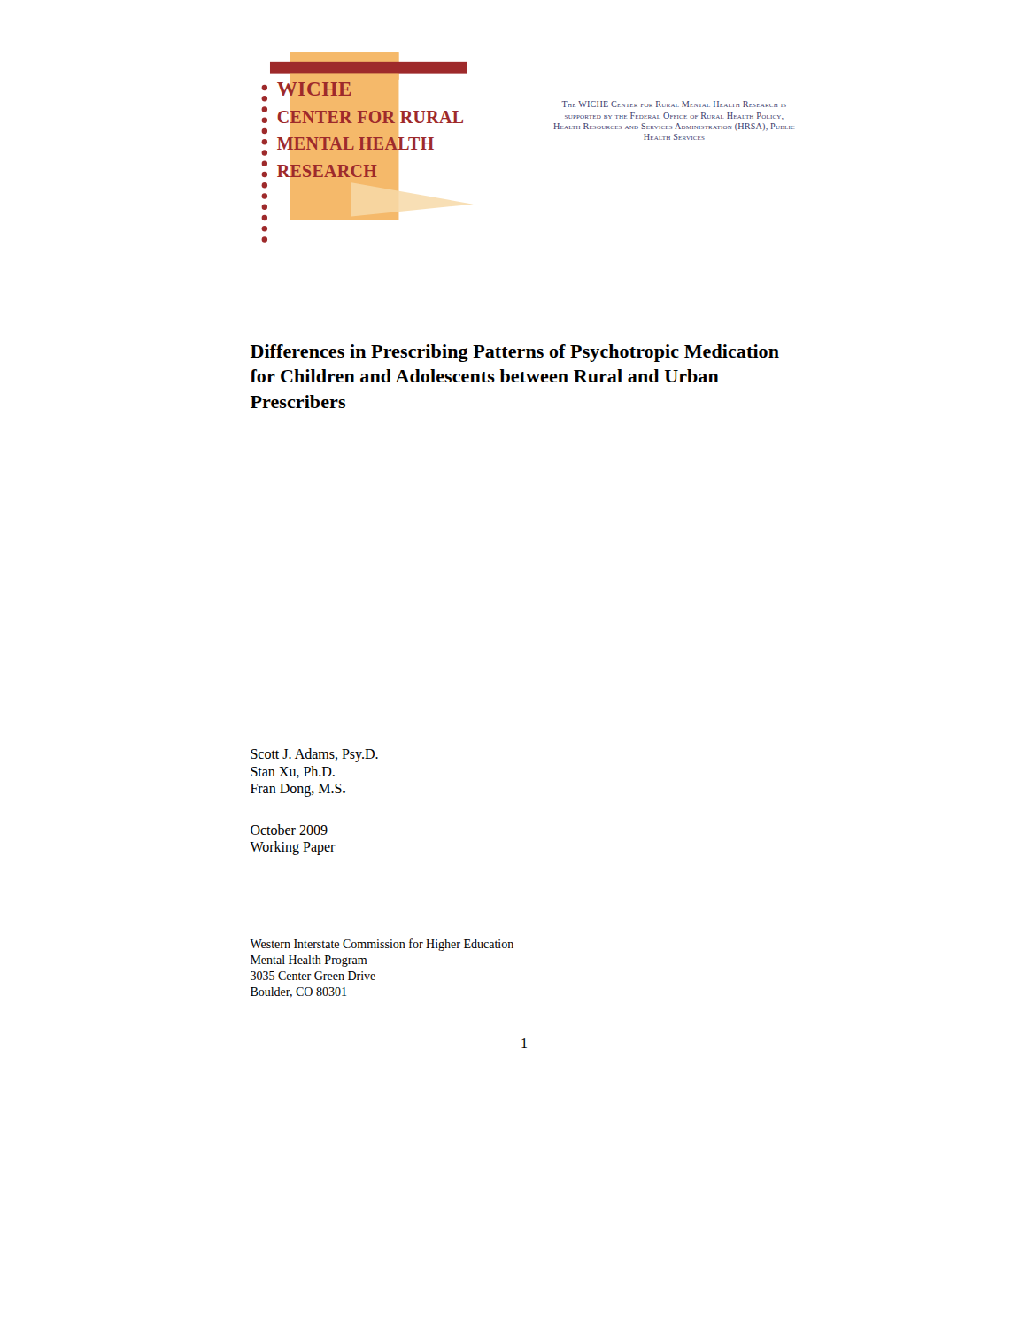WICHE CENTER FOR RURAL MENTAL HEALTH RESEARCH
The WICHE Center for Rural Mental Health Research is supported by the Federal Office of Rural Health Policy, Health Resources and Services Administration (HRSA), Public Health Services
Differences in Prescribing Patterns of Psychotropic Medication for Children and Adolescents between Rural and Urban Prescribers
Scott J. Adams, Psy.D.
Stan Xu, Ph.D.
Fran Dong, M.S.
October 2009
Working Paper
Western Interstate Commission for Higher Education
Mental Health Program
3035 Center Green Drive
Boulder, CO 80301
1